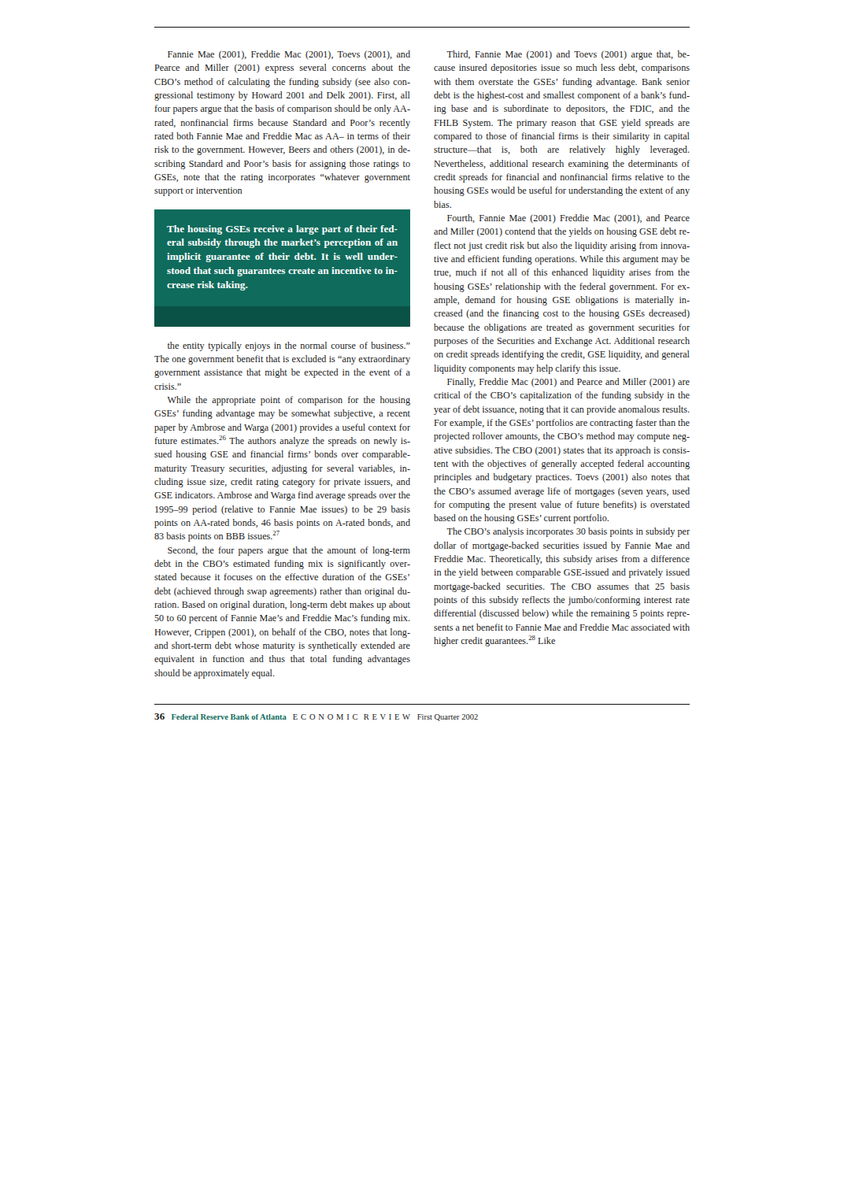Fannie Mae (2001), Freddie Mac (2001), Toevs (2001), and Pearce and Miller (2001) express several concerns about the CBO’s method of calculating the funding subsidy (see also congressional testimony by Howard 2001 and Delk 2001). First, all four papers argue that the basis of comparison should be only AA-rated, nonfinancial firms because Standard and Poor’s recently rated both Fannie Mae and Freddie Mac as AA– in terms of their risk to the government. However, Beers and others (2001), in describing Standard and Poor’s basis for assigning those ratings to GSEs, note that the rating incorporates “whatever government support or intervention
The housing GSEs receive a large part of their federal subsidy through the market’s perception of an implicit guarantee of their debt. It is well understood that such guarantees create an incentive to increase risk taking.
the entity typically enjoys in the normal course of business.” The one government benefit that is excluded is “any extraordinary government assistance that might be expected in the event of a crisis.”
While the appropriate point of comparison for the housing GSEs’ funding advantage may be somewhat subjective, a recent paper by Ambrose and Warga (2001) provides a useful context for future estimates.26 The authors analyze the spreads on newly issued housing GSE and financial firms’ bonds over comparable-maturity Treasury securities, adjusting for several variables, including issue size, credit rating category for private issuers, and GSE indicators. Ambrose and Warga find average spreads over the 1995–99 period (relative to Fannie Mae issues) to be 29 basis points on AA-rated bonds, 46 basis points on A-rated bonds, and 83 basis points on BBB issues.27
Second, the four papers argue that the amount of long-term debt in the CBO’s estimated funding mix is significantly overstated because it focuses on the effective duration of the GSEs’ debt (achieved through swap agreements) rather than original duration. Based on original duration, long-term debt makes up about 50 to 60 percent of Fannie Mae’s and Freddie Mac’s funding mix. However, Crippen (2001), on behalf of the CBO, notes that long- and short-term debt whose maturity is synthetically extended are equivalent in function and thus that total funding advantages should be approximately equal.
Third, Fannie Mae (2001) and Toevs (2001) argue that, because insured depositories issue so much less debt, comparisons with them overstate the GSEs’ funding advantage. Bank senior debt is the highest-cost and smallest component of a bank’s funding base and is subordinate to depositors, the FDIC, and the FHLB System. The primary reason that GSE yield spreads are compared to those of financial firms is their similarity in capital structure—that is, both are relatively highly leveraged. Nevertheless, additional research examining the determinants of credit spreads for financial and nonfinancial firms relative to the housing GSEs would be useful for understanding the extent of any bias.
Fourth, Fannie Mae (2001) Freddie Mac (2001), and Pearce and Miller (2001) contend that the yields on housing GSE debt reflect not just credit risk but also the liquidity arising from innovative and efficient funding operations. While this argument may be true, much if not all of this enhanced liquidity arises from the housing GSEs’ relationship with the federal government. For example, demand for housing GSE obligations is materially increased (and the financing cost to the housing GSEs decreased) because the obligations are treated as government securities for purposes of the Securities and Exchange Act. Additional research on credit spreads identifying the credit, GSE liquidity, and general liquidity components may help clarify this issue.
Finally, Freddie Mac (2001) and Pearce and Miller (2001) are critical of the CBO’s capitalization of the funding subsidy in the year of debt issuance, noting that it can provide anomalous results. For example, if the GSEs’ portfolios are contracting faster than the projected rollover amounts, the CBO’s method may compute negative subsidies. The CBO (2001) states that its approach is consistent with the objectives of generally accepted federal accounting principles and budgetary practices. Toevs (2001) also notes that the CBO’s assumed average life of mortgages (seven years, used for computing the present value of future benefits) is overstated based on the housing GSEs’ current portfolio.
The CBO’s analysis incorporates 30 basis points in subsidy per dollar of mortgage-backed securities issued by Fannie Mae and Freddie Mac. Theoretically, this subsidy arises from a difference in the yield between comparable GSE-issued and privately issued mortgage-backed securities. The CBO assumes that 25 basis points of this subsidy reflects the jumbo/conforming interest rate differential (discussed below) while the remaining 5 points represents a net benefit to Fannie Mae and Freddie Mac associated with higher credit guarantees.28 Like
36 Federal Reserve Bank of Atlanta E C O N O M I C R E V I E W First Quarter 2002